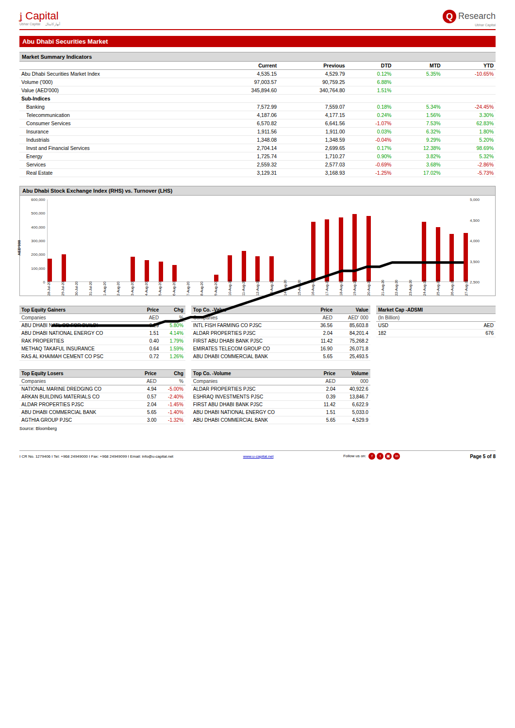ʝ Capital Ubhar Capital أبهار كابيتال
QResearch Ubhar Capital
Abu Dhabi Securities Market
Market Summary Indicators
| | Current | Previous | DTD | MTD | YTD |
| --- | --- | --- | --- | --- | --- |
| Abu Dhabi Securities Market Index | 4,535.15 | 4,529.79 | 0.12% | 5.35% | -10.65% |
| Volume ('000) | 97,003.57 | 90,759.25 | 6.88% | | |
| Value (AED'000) | 345,894.60 | 340,764.80 | 1.51% | | |
| Sub-Indices | | | | | |
| Banking | 7,572.99 | 7,559.07 | 0.18% | 5.34% | -24.45% |
| Telecommunication | 4,187.06 | 4,177.15 | 0.24% | 1.56% | 3.30% |
| Consumer Services | 6,570.82 | 6,641.56 | -1.07% | 7.53% | 62.83% |
| Insurance | 1,911.56 | 1,911.00 | 0.03% | 6.32% | 1.80% |
| Industrials | 1,348.08 | 1,348.59 | -0.04% | 9.29% | 5.20% |
| Invst and Financial Services | 2,704.14 | 2,699.65 | 0.17% | 12.38% | 98.69% |
| Energy | 1,725.74 | 1,710.27 | 0.90% | 3.82% | 5.32% |
| Services | 2,559.32 | 2,577.03 | -0.69% | 3.68% | -2.86% |
| Real Estate | 3,129.31 | 3,168.93 | -1.25% | 17.02% | -5.73% |
Abu Dhabi Stock Exchange Index (RHS) vs. Turnover (LHS)
AED'000
600,000
500,000
400,000
300,000
200,000
100,000
0
5,000
4,500
4,000
3,500
2,500
28-Jul-20 29-Jul-20 30-Jul-20 31-Jul-20 1-Aug-20 2-Aug-20 3-Aug-20 4-Aug-20 5-Aug-20 6-Aug-20 7-Aug-20 8-Aug-20 9-Aug-20 10-Aug-20 11-Aug-20 12-Aug-20 13-Aug-20 14-Aug-20 15-Aug-20 16-Aug-20 17-Aug-20 18-Aug-20 19-Aug-20 20-Aug-20 21-Aug-20 22-Aug-20 23-Aug-20 24-Aug-20 25-Aug-20 26-Aug-20 27-Aug-20
| Top Equity Gainers | Price | Chg |
| --- | --- | --- |
| Companies | AED | % |
| ABU DHABI NATL CO FOR BUILDI | 0.29 | 5.80% |
| ABU DHABI NATIONAL ENERGY CO | 1.51 | 4.14% |
| RAK PROPERTIES | 0.40 | 1.79% |
| METHAQ TAKAFUL INSURANCE | 0.64 | 1.59% |
| RAS AL KHAIMAH CEMENT CO PSC | 0.72 | 1.26% |
| Top Equity Losers | Price | Chg |
| --- | --- | --- |
| Companies | AED | % |
| NATIONAL MARINE DREDGING CO | 4.94 | -5.00% |
| ARKAN BUILDING MATERIALS CO | 0.57 | -2.40% |
| ALDAR PROPERTIES PJSC | 2.04 | -1.45% |
| ABU DHABI COMMERCIAL BANK | 5.65 | -1.40% |
| AGTHIA GROUP PJSC | 3.00 | -1.32% |
Source: Bloomberg
| Top Co. -Value | Price | Value |
| --- | --- | --- |
| Companies | AED | AED' 000 |
| INTL FISH FARMING CO PJSC | 36.56 | 85,603.8 |
| ALDAR PROPERTIES PJSC | 2.04 | 84,201.4 |
| FIRST ABU DHABI BANK PJSC | 11.42 | 75,268.2 |
| EMIRATES TELECOM GROUP CO | 16.90 | 26,071.8 |
| ABU DHABI COMMERCIAL BANK | 5.65 | 25,493.5 |
| Top Co. -Volume | Price | Volume |
| --- | --- | --- |
| Companies | AED | 000 |
| ALDAR PROPERTIES PJSC | 2.04 | 40,922.6 |
| ESHRAQ INVESTMENTS PJSC | 0.39 | 13,846.7 |
| FIRST ABU DHABI BANK PJSC | 11.42 | 6,622.9 |
| ABU DHABI NATIONAL ENERGY CO | 1.51 | 5,033.0 |
| ABU DHABI COMMERCIAL BANK | 5.65 | 4,529.9 |
| Market Cap -ADSMI |
| --- |
| (In Billion) |
| USD | AED |
| 182 | 676 |
I CR No. 1279406 I Tel: +968 24949000 I Fax: +968 24949099 I Email: info@u-capital.net
www.u-capital.net
Follow us on: ft▣in
Page 5 of 8